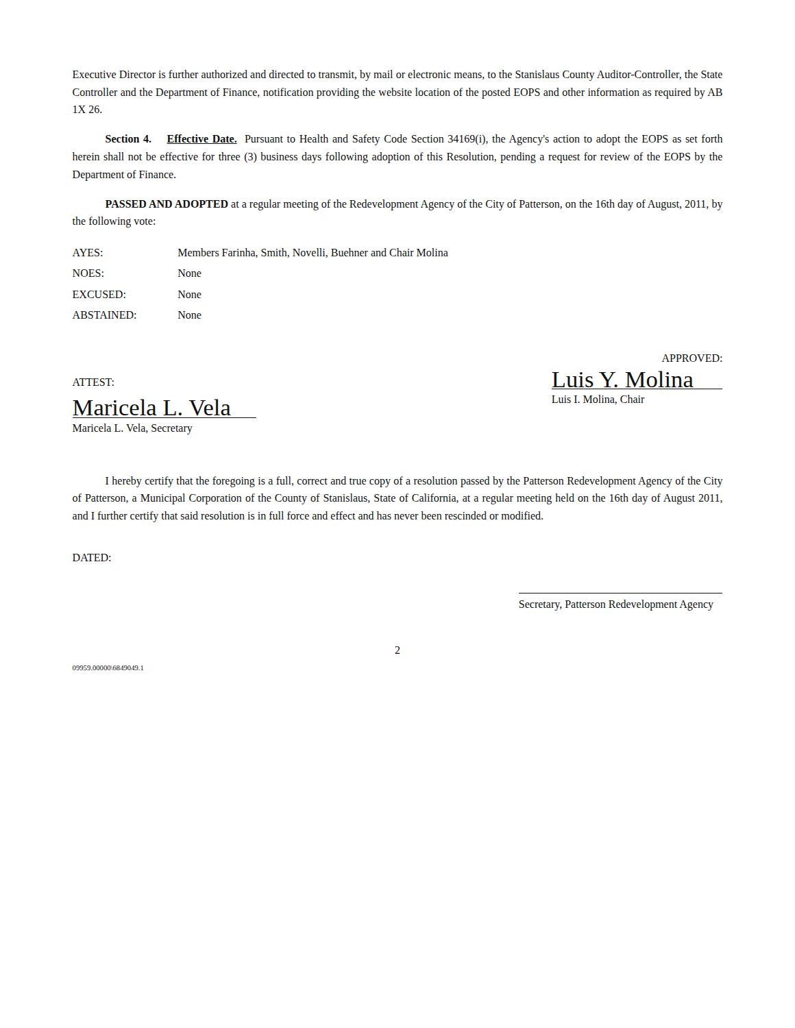Executive Director is further authorized and directed to transmit, by mail or electronic means, to the Stanislaus County Auditor-Controller, the State Controller and the Department of Finance, notification providing the website location of the posted EOPS and other information as required by AB 1X 26.
Section 4. Effective Date. Pursuant to Health and Safety Code Section 34169(i), the Agency's action to adopt the EOPS as set forth herein shall not be effective for three (3) business days following adoption of this Resolution, pending a request for review of the EOPS by the Department of Finance.
PASSED AND ADOPTED at a regular meeting of the Redevelopment Agency of the City of Patterson, on the 16th day of August, 2011, by the following vote:
| AYES: | Members Farinha, Smith, Novelli, Buehner and Chair Molina |
| NOES: | None |
| EXCUSED: | None |
| ABSTAINED: | None |
APPROVED:
Luis Y. Molina Luis I. Molina, Chair
ATTEST:
Maricela L. Vela
Maricela L. Vela, Secretary
I hereby certify that the foregoing is a full, correct and true copy of a resolution passed by the Patterson Redevelopment Agency of the City of Patterson, a Municipal Corporation of the County of Stanislaus, State of California, at a regular meeting held on the 16th day of August 2011, and I further certify that said resolution is in full force and effect and has never been rescinded or modified.
DATED:
Secretary, Patterson Redevelopment Agency
2
09959.00000\6849049.1